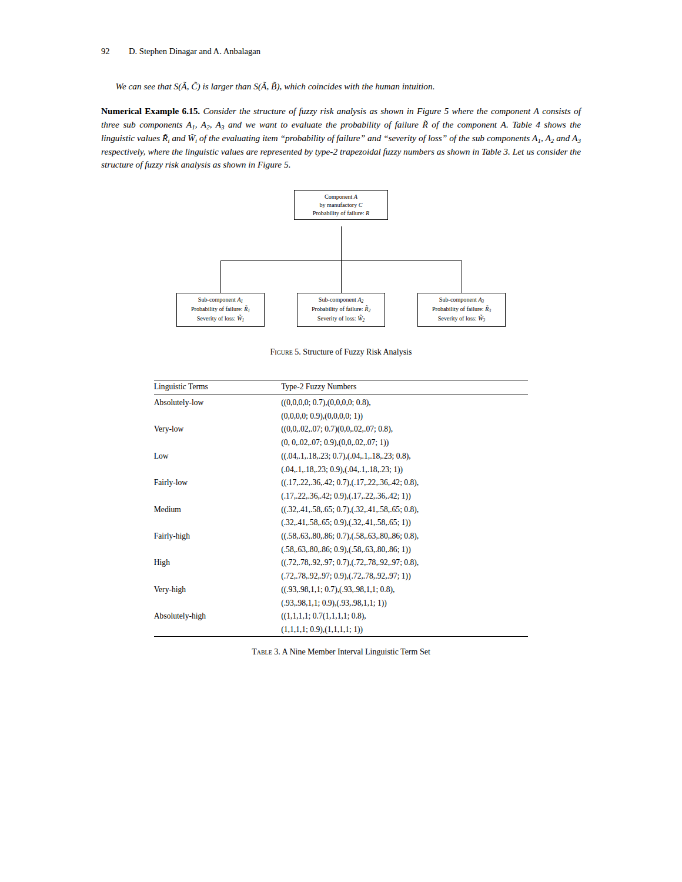92 D. Stephen Dinagar and A. Anbalagan
We can see that S(Ã, C̃) is larger than S(Ã, B̃), which coincides with the human intuition.
Numerical Example 6.15. Consider the structure of fuzzy risk analysis as shown in Figure 5 where the component A consists of three sub components A1, A2, A3 and we want to evaluate the probability of failure R̃ of the component A. Table 4 shows the linguistic values R̃i and W̃i of the evaluating item “probability of failure” and “severity of loss” of the sub components A1, A2 and A3 respectively, where the linguistic values are represented by type-2 trapezoidal fuzzy numbers as shown in Table 3. Let us consider the structure of fuzzy risk analysis as shown in Figure 5.
Component A
by manufactory C
Probability of failure: R
Sub-component A1
Probability of failure: R̃1
Severity of loss: W̃1
Sub-component A2
Probability of failure: R̃2
Severity of loss: W̃2
Sub-component A3
Probability of failure: R̃3
Severity of loss: W̃3
Figure 5. Structure of Fuzzy Risk Analysis
| Linguistic Terms | Type-2 Fuzzy Numbers |
| --- | --- |
| Absolutely-low | ((0,0,0,0; 0.7),(0,0,0,0; 0.8), |
| | (0,0,0,0; 0.9),(0,0,0,0; 1)) |
| Very-low | ((0,0,.02,.07; 0.7)(0,0,.02,.07; 0.8), |
| | (0, 0,.02,.07; 0.9),(0,0,.02,.07; 1)) |
| Low | ((.04,.1,.18,.23; 0.7),(.04,.1,.18,.23; 0.8), |
| | (.04,.1,.18,.23; 0.9),(.04,.1,.18,.23; 1)) |
| Fairly-low | ((.17,.22,.36,.42; 0.7),(.17,.22,.36,.42; 0.8), |
| | (.17,.22,.36,.42; 0.9),(.17,.22,.36,.42; 1)) |
| Medium | ((.32,.41,.58,.65; 0.7),(.32,.41,.58,.65; 0.8), |
| | (.32,.41,.58,.65; 0.9),(.32,.41,.58,.65; 1)) |
| Fairly-high | ((.58,.63,.80,.86; 0.7),(.58,.63,.80,.86; 0.8), |
| | (.58,.63,.80,.86; 0.9),(.58,.63,.80,.86; 1)) |
| High | ((.72,.78,.92,.97; 0.7),(.72,.78,.92,.97; 0.8), |
| | (.72,.78,.92,.97; 0.9),(.72,.78,.92,.97; 1)) |
| Very-high | ((.93,.98,1,1; 0.7),(.93,.98,1,1; 0.8), |
| | (.93,.98,1,1; 0.9),(.93,.98,1,1; 1)) |
| Absolutely-high | ((1,1,1,1; 0.7(1,1,1,1; 0.8), |
| | (1,1,1,1; 0.9),(1,1,1,1; 1)) |
Table 3. A Nine Member Interval Linguistic Term Set